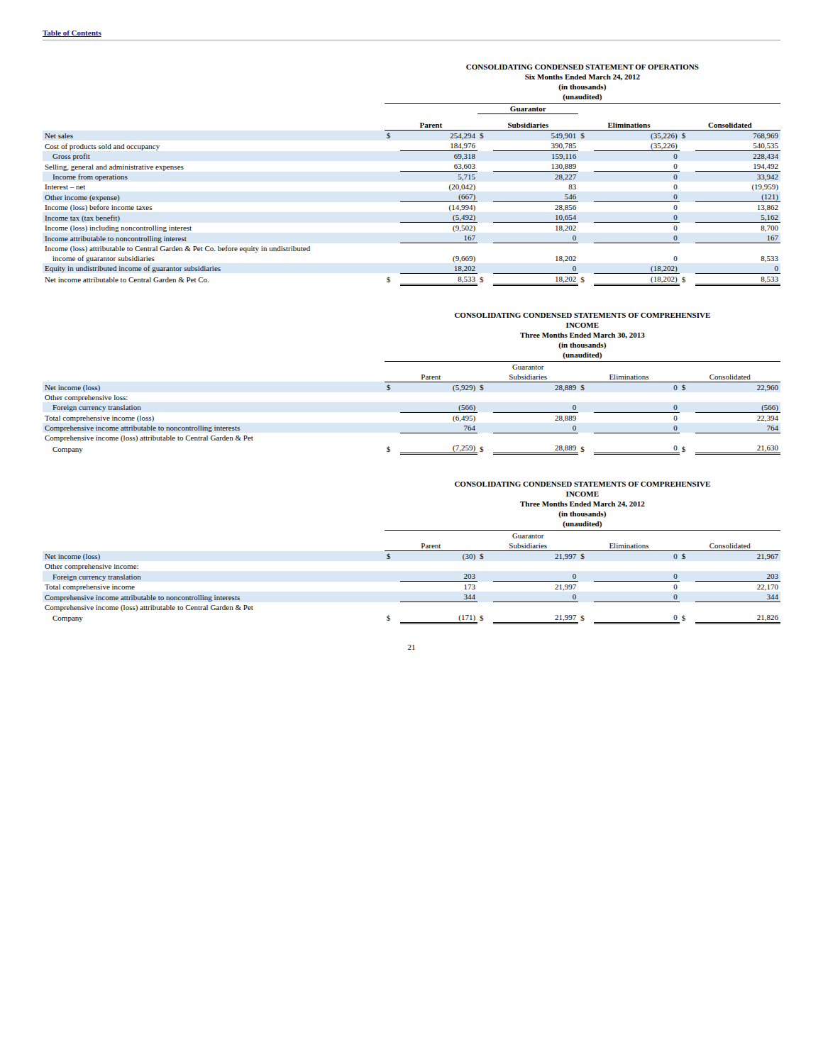Table of Contents
| | CONSOLIDATING CONDENSED STATEMENT OF OPERATIONS |
| | Six Months Ended March 24, 2012 |
| | (in thousands) |
| | (unaudited) |
| | | Guarantor | |
| | Parent | Subsidiaries | Eliminations | Consolidated |
| Net sales | $ | 254,294 | $ | 549,901 | $ | (35,226) | $ | 768,969 |
| Cost of products sold and occupancy | | 184,976 | | 390,785 | | (35,226) | | 540,535 |
| Gross profit | | 69,318 | | 159,116 | | 0 | | 228,434 |
| Selling, general and administrative expenses | | 63,603 | | 130,889 | | 0 | | 194,492 |
| Income from operations | | 5,715 | | 28,227 | | 0 | | 33,942 |
| Interest – net | | (20,042) | | 83 | | 0 | | (19,959) |
| Other income (expense) | | (667) | | 546 | | 0 | | (121) |
| Income (loss) before income taxes | | (14,994) | | 28,856 | | 0 | | 13,862 |
| Income tax (tax benefit) | | (5,492) | | 10,654 | | 0 | | 5,162 |
| Income (loss) including noncontrolling interest | | (9,502) | | 18,202 | | 0 | | 8,700 |
| Income attributable to noncontrolling interest | | 167 | | 0 | | 0 | | 167 |
| Income (loss) attributable to Central Garden & Pet Co. before equity in undistributed | | | | | | | | |
| income of guarantor subsidiaries | | (9,669) | | 18,202 | | 0 | | 8,533 |
| Equity in undistributed income of guarantor subsidiaries | | 18,202 | | 0 | | (18,202) | | 0 |
| Net income attributable to Central Garden & Pet Co. | $ | 8,533 | $ | 18,202 | $ | (18,202) | $ | 8,533 |
| | CONSOLIDATING CONDENSED STATEMENTS OF COMPREHENSIVE |
| | INCOME |
| | Three Months Ended March 30, 2013 |
| | (in thousands) |
| | (unaudited) |
| | | Guarantor | |
| | Parent | Subsidiaries | Eliminations | Consolidated |
| Net income (loss) | $ | (5,929) | $ | 28,889 | $ | 0 | $ | 22,960 |
| Other comprehensive loss: | | | | | | | | |
| Foreign currency translation | | (566) | | 0 | | 0 | | (566) |
| Total comprehensive income (loss) | | (6,495) | | 28,889 | | 0 | | 22,394 |
| Comprehensive income attributable to noncontrolling interests | | 764 | | 0 | | 0 | | 764 |
| Comprehensive income (loss) attributable to Central Garden & Pet | | | | | | | | |
| Company | $ | (7,259) | $ | 28,889 | $ | 0 | $ | 21,630 |
| | CONSOLIDATING CONDENSED STATEMENTS OF COMPREHENSIVE |
| | INCOME |
| | Three Months Ended March 24, 2012 |
| | (in thousands) |
| | (unaudited) |
| | | Guarantor | |
| | Parent | Subsidiaries | Eliminations | Consolidated |
| Net income (loss) | $ | (30) | $ | 21,997 | $ | 0 | $ | 21,967 |
| Other comprehensive income: | | | | | | | | |
| Foreign currency translation | | 203 | | 0 | | 0 | | 203 |
| Total comprehensive income | | 173 | | 21,997 | | 0 | | 22,170 |
| Comprehensive income attributable to noncontrolling interests | | 344 | | 0 | | 0 | | 344 |
| Comprehensive income (loss) attributable to Central Garden & Pet | | | | | | | | |
| Company | $ | (171) | $ | 21,997 | $ | 0 | $ | 21,826 |
21